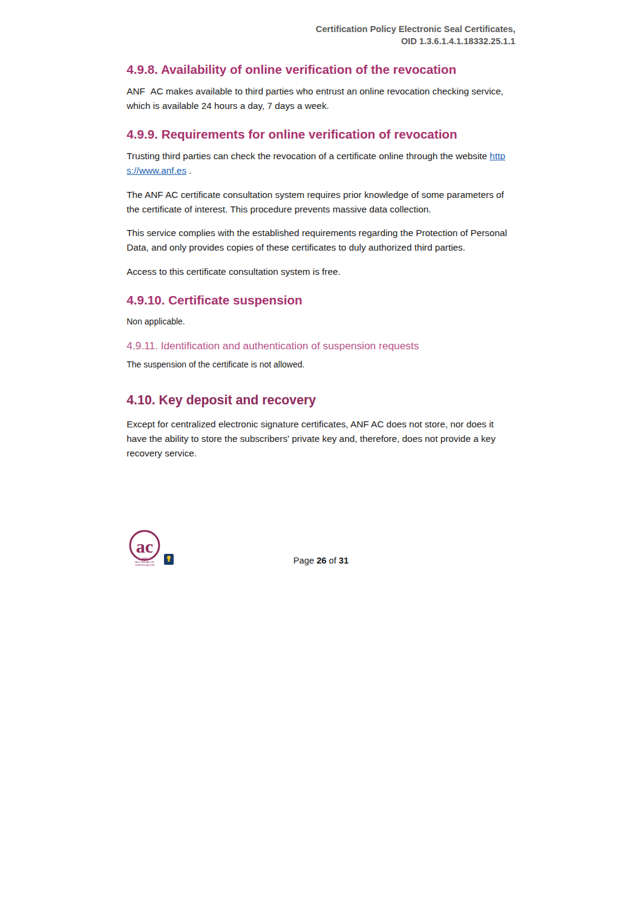Certification Policy Electronic Seal Certificates,
OID 1.3.6.1.4.1.18332.25.1.1
4.9.8. Availability of online verification of the revocation
ANF AC makes available to third parties who entrust an online revocation checking service, which is available 24 hours a day, 7 days a week.
4.9.9. Requirements for online verification of revocation
Trusting third parties can check the revocation of a certificate online through the website https://www.anf.es .
The ANF AC certificate consultation system requires prior knowledge of some parameters of the certificate of interest. This procedure prevents massive data collection.
This service complies with the established requirements regarding the Protection of Personal Data, and only provides copies of these certificates to duly authorized third parties.
Access to this certificate consultation system is free.
4.9.10. Certificate suspension
Non applicable.
4.9.11. Identification and authentication of suspension requests
The suspension of the certificate is not allowed.
4.10. Key deposit and recovery
Except for centralized electronic signature certificates, ANF AC does not store, nor does it have the ability to store the subscribers' private key and, therefore, does not provide a key recovery service.
ac ANF AUTORIDAD DE CERTIFICACIÓN
Page 26 of 31